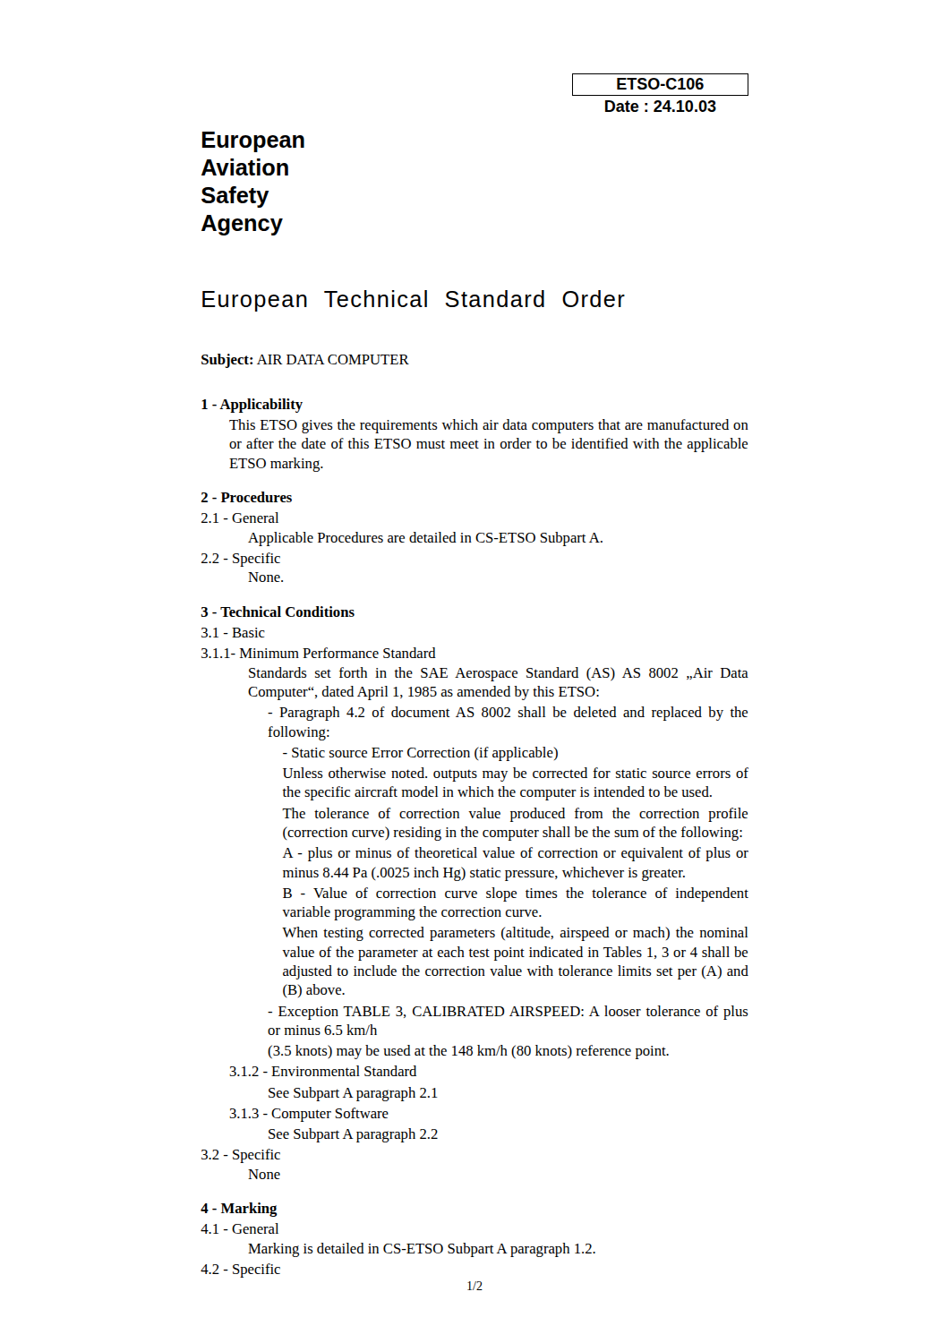ETSO-C106 Date : 24.10.03
European
Aviation
Safety
Agency
European Technical Standard Order
Subject: AIR DATA COMPUTER
1 - Applicability
This ETSO gives the requirements which air data computers that are manufactured on or after the date of this ETSO must meet in order to be identified with the applicable ETSO marking.
2 - Procedures
2.1 - General
Applicable Procedures are detailed in CS-ETSO Subpart A.
2.2 - Specific
None.
3 - Technical Conditions
3.1 - Basic
3.1.1- Minimum Performance Standard
Standards set forth in the SAE Aerospace Standard (AS) AS 8002 „Air Data Computer“, dated April 1, 1985 as amended by this ETSO:
- Paragraph 4.2 of document AS 8002 shall be deleted and replaced by the following:
- Static source Error Correction (if applicable)
Unless otherwise noted. outputs may be corrected for static source errors of the specific aircraft model in which the computer is intended to be used.
The tolerance of correction value produced from the correction profile (correction curve) residing in the computer shall be the sum of the following:
A - plus or minus of theoretical value of correction or equivalent of plus or minus 8.44 Pa (.0025 inch Hg) static pressure, whichever is greater.
B - Value of correction curve slope times the tolerance of independent variable programming the correction curve.
When testing corrected parameters (altitude, airspeed or mach) the nominal value of the parameter at each test point indicated in Tables 1, 3 or 4 shall be adjusted to include the correction value with tolerance limits set per (A) and (B) above.
- Exception TABLE 3, CALIBRATED AIRSPEED: A looser tolerance of plus or minus 6.5 km/h
(3.5 knots) may be used at the 148 km/h (80 knots) reference point.
3.1.2 - Environmental Standard
See Subpart A paragraph 2.1
3.1.3 - Computer Software
See Subpart A paragraph 2.2
3.2 - Specific
None
4 - Marking
4.1 - General
Marking is detailed in CS-ETSO Subpart A paragraph 1.2.
4.2 - Specific
1/2